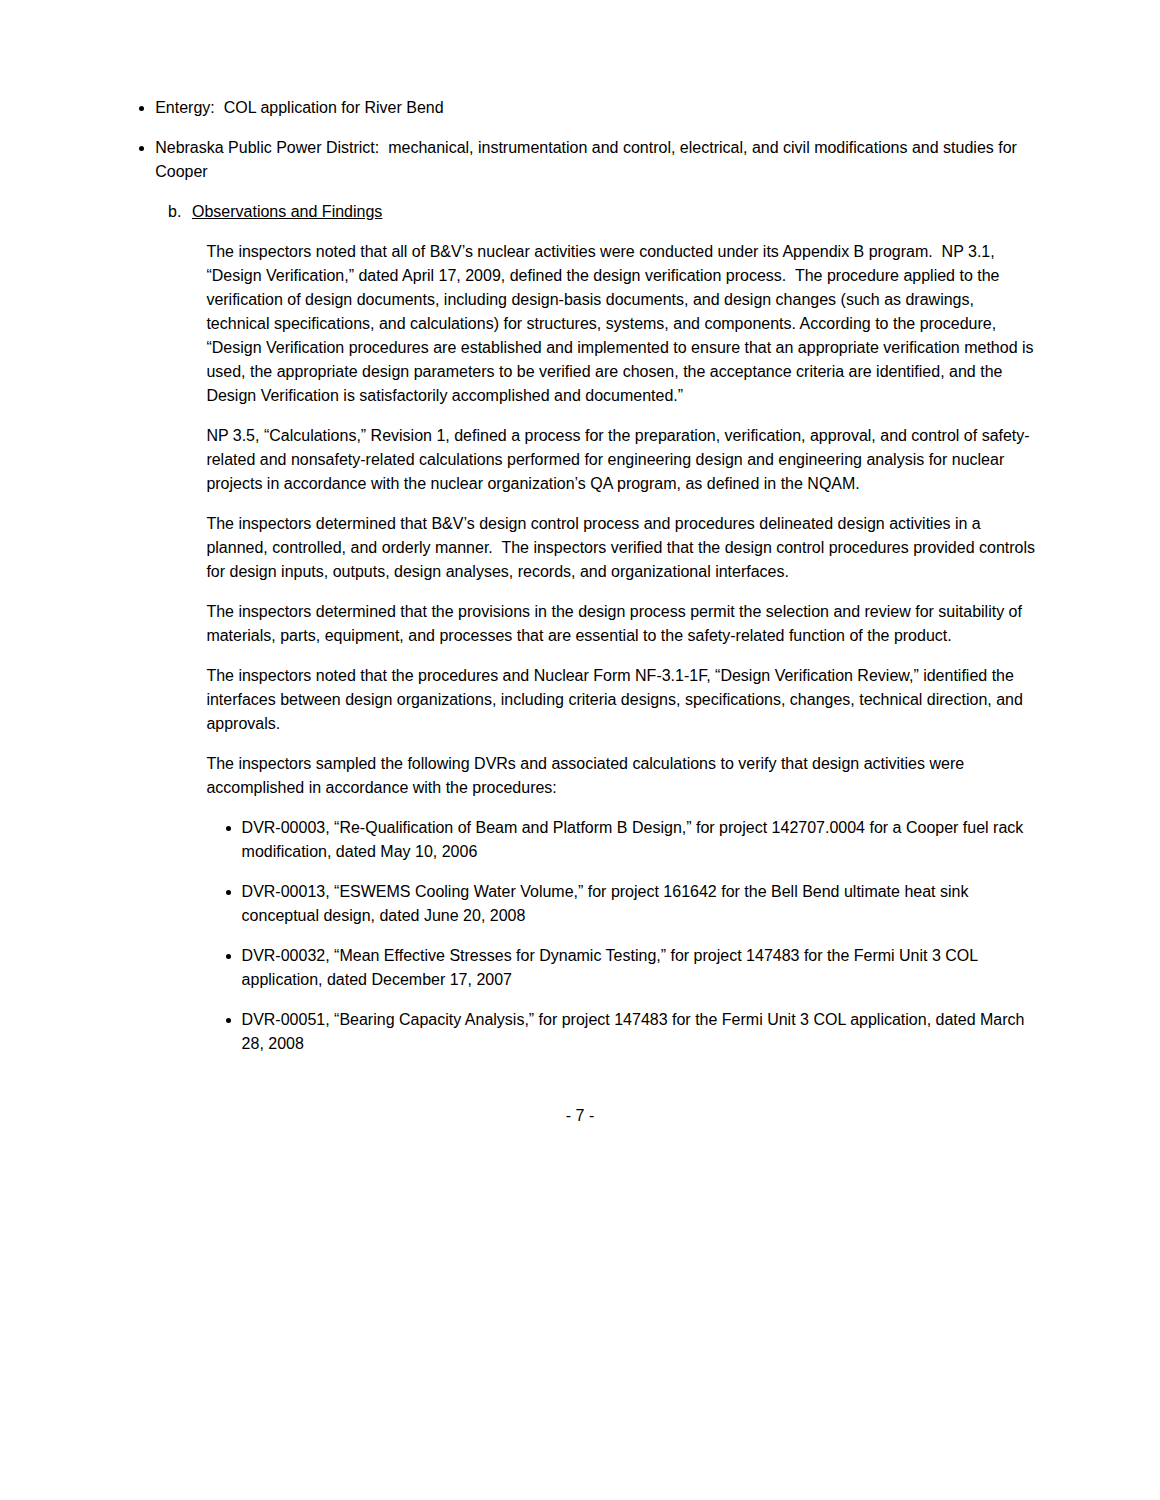Entergy: COL application for River Bend
Nebraska Public Power District: mechanical, instrumentation and control, electrical, and civil modifications and studies for Cooper
b. Observations and Findings
The inspectors noted that all of B&V’s nuclear activities were conducted under its Appendix B program. NP 3.1, “Design Verification,” dated April 17, 2009, defined the design verification process. The procedure applied to the verification of design documents, including design-basis documents, and design changes (such as drawings, technical specifications, and calculations) for structures, systems, and components. According to the procedure, “Design Verification procedures are established and implemented to ensure that an appropriate verification method is used, the appropriate design parameters to be verified are chosen, the acceptance criteria are identified, and the Design Verification is satisfactorily accomplished and documented.”
NP 3.5, “Calculations,” Revision 1, defined a process for the preparation, verification, approval, and control of safety-related and nonsafety-related calculations performed for engineering design and engineering analysis for nuclear projects in accordance with the nuclear organization’s QA program, as defined in the NQAM.
The inspectors determined that B&V’s design control process and procedures delineated design activities in a planned, controlled, and orderly manner. The inspectors verified that the design control procedures provided controls for design inputs, outputs, design analyses, records, and organizational interfaces.
The inspectors determined that the provisions in the design process permit the selection and review for suitability of materials, parts, equipment, and processes that are essential to the safety-related function of the product.
The inspectors noted that the procedures and Nuclear Form NF-3.1-1F, “Design Verification Review,” identified the interfaces between design organizations, including criteria designs, specifications, changes, technical direction, and approvals.
The inspectors sampled the following DVRs and associated calculations to verify that design activities were accomplished in accordance with the procedures:
DVR-00003, “Re-Qualification of Beam and Platform B Design,” for project 142707.0004 for a Cooper fuel rack modification, dated May 10, 2006
DVR-00013, “ESWEMS Cooling Water Volume,” for project 161642 for the Bell Bend ultimate heat sink conceptual design, dated June 20, 2008
DVR-00032, “Mean Effective Stresses for Dynamic Testing,” for project 147483 for the Fermi Unit 3 COL application, dated December 17, 2007
DVR-00051, “Bearing Capacity Analysis,” for project 147483 for the Fermi Unit 3 COL application, dated March 28, 2008
- 7 -